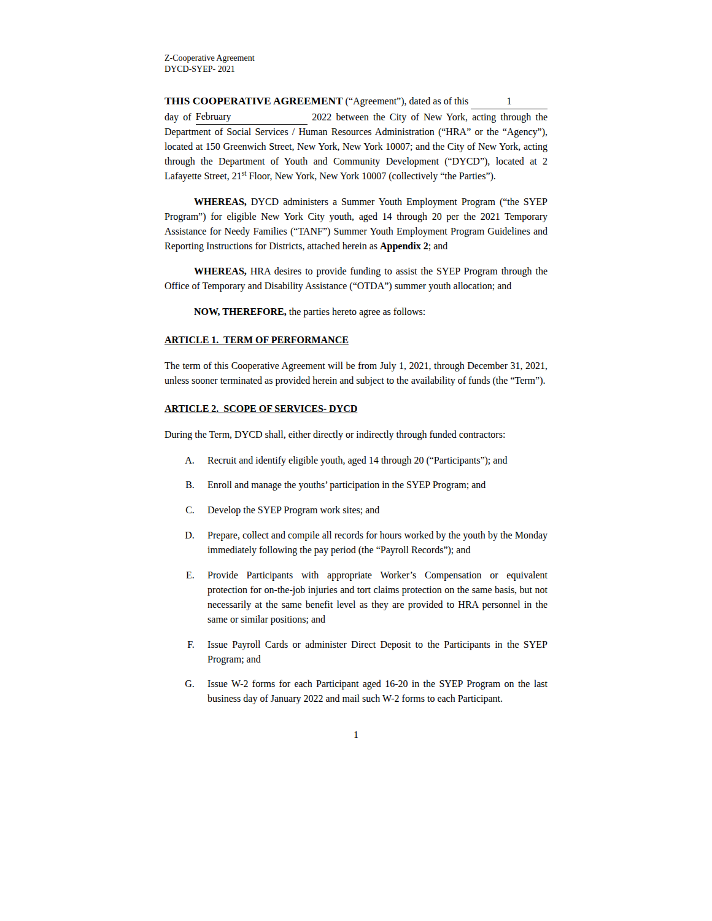Z-Cooperative Agreement
DYCD-SYEP- 2021
THIS COOPERATIVE AGREEMENT (“Agreement”), dated as of this 1 day of February 2022 between the City of New York, acting through the Department of Social Services / Human Resources Administration (“HRA” or the “Agency”), located at 150 Greenwich Street, New York, New York 10007; and the City of New York, acting through the Department of Youth and Community Development (“DYCD”), located at 2 Lafayette Street, 21st Floor, New York, New York 10007 (collectively “the Parties”).
WHEREAS, DYCD administers a Summer Youth Employment Program (“the SYEP Program”) for eligible New York City youth, aged 14 through 20 per the 2021 Temporary Assistance for Needy Families (“TANF”) Summer Youth Employment Program Guidelines and Reporting Instructions for Districts, attached herein as Appendix 2; and
WHEREAS, HRA desires to provide funding to assist the SYEP Program through the Office of Temporary and Disability Assistance (“OTDA”) summer youth allocation; and
NOW, THEREFORE, the parties hereto agree as follows:
ARTICLE 1. TERM OF PERFORMANCE
The term of this Cooperative Agreement will be from July 1, 2021, through December 31, 2021, unless sooner terminated as provided herein and subject to the availability of funds (the “Term”).
ARTICLE 2. SCOPE OF SERVICES- DYCD
During the Term, DYCD shall, either directly or indirectly through funded contractors:
Recruit and identify eligible youth, aged 14 through 20 (“Participants”); and
Enroll and manage the youths’ participation in the SYEP Program; and
Develop the SYEP Program work sites; and
Prepare, collect and compile all records for hours worked by the youth by the Monday immediately following the pay period (the “Payroll Records”); and
Provide Participants with appropriate Worker’s Compensation or equivalent protection for on-the-job injuries and tort claims protection on the same basis, but not necessarily at the same benefit level as they are provided to HRA personnel in the same or similar positions; and
Issue Payroll Cards or administer Direct Deposit to the Participants in the SYEP Program; and
Issue W-2 forms for each Participant aged 16-20 in the SYEP Program on the last business day of January 2022 and mail such W-2 forms to each Participant.
1